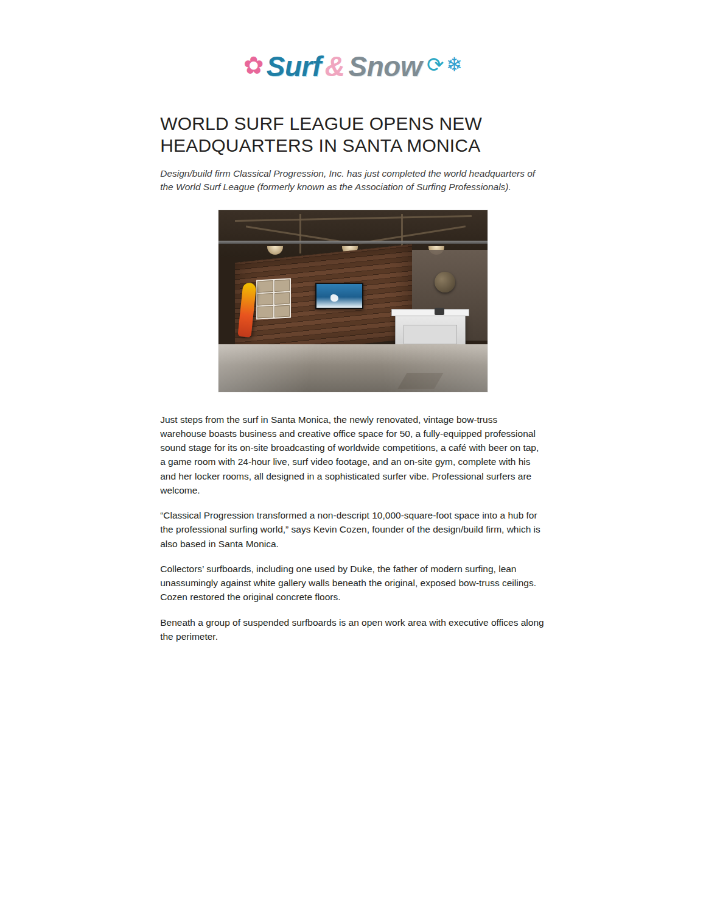✿Surf&Snow⟳❄
WORLD SURF LEAGUE OPENS NEW HEADQUARTERS IN SANTA MONICA
Design/build firm Classical Progression, Inc. has just completed the world headquarters of the World Surf League (formerly known as the Association of Surfing Professionals).
Just steps from the surf in Santa Monica, the newly renovated, vintage bow-truss warehouse boasts business and creative office space for 50, a fully-equipped professional sound stage for its on-site broadcasting of worldwide competitions, a café with beer on tap, a game room with 24-hour live, surf video footage, and an on-site gym, complete with his and her locker rooms, all designed in a sophisticated surfer vibe. Professional surfers are welcome.
“Classical Progression transformed a non-descript 10,000-square-foot space into a hub for the professional surfing world,” says Kevin Cozen, founder of the design/build firm, which is also based in Santa Monica.
Collectors’ surfboards, including one used by Duke, the father of modern surfing, lean unassumingly against white gallery walls beneath the original, exposed bow-truss ceilings. Cozen restored the original concrete floors.
Beneath a group of suspended surfboards is an open work area with executive offices along the perimeter.